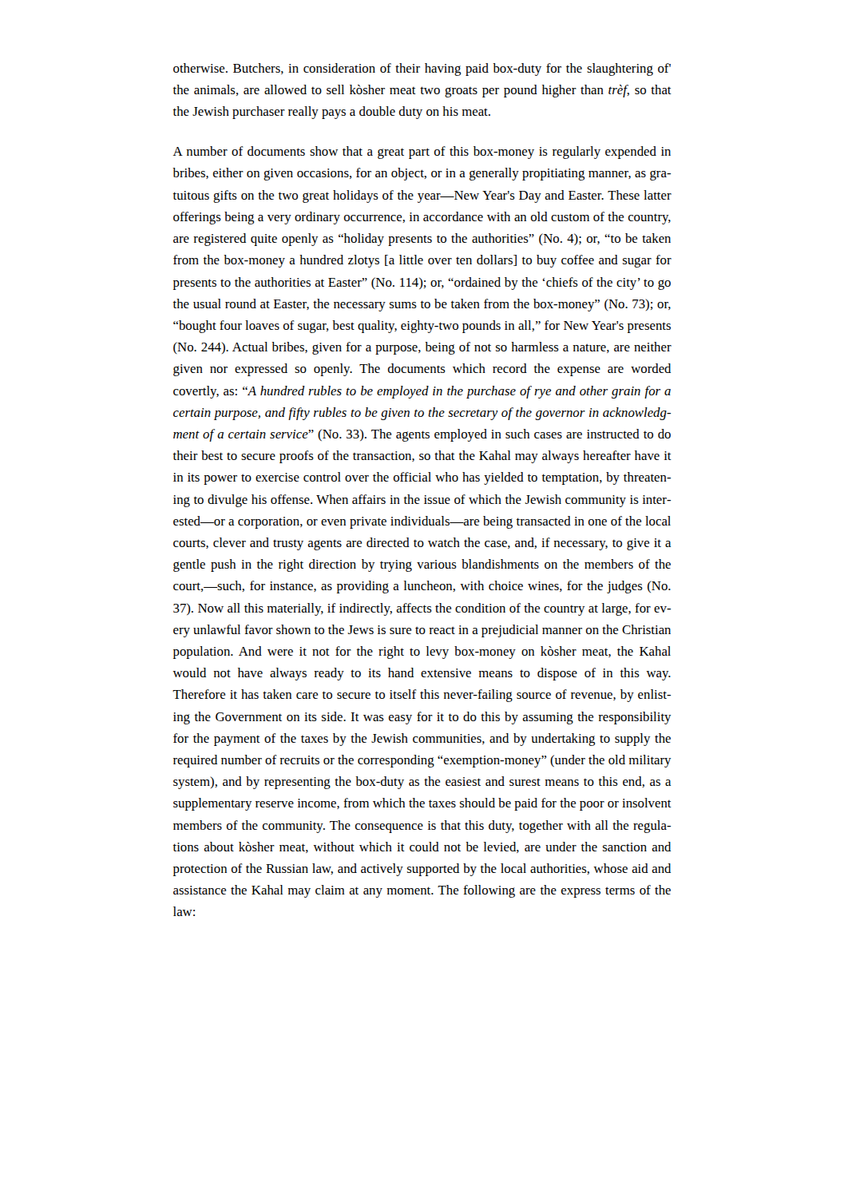otherwise. Butchers, in consideration of their having paid box-duty for the slaughtering of' the animals, are allowed to sell kòsher meat two groats per pound higher than trèf, so that the Jewish purchaser really pays a double duty on his meat.
A number of documents show that a great part of this box-money is regularly expended in bribes, either on given occasions, for an object, or in a generally propitiating manner, as gratuitous gifts on the two great holidays of the year—New Year's Day and Easter. These latter offerings being a very ordinary occurrence, in accordance with an old custom of the country, are registered quite openly as “holiday presents to the authorities” (No. 4); or, “to be taken from the box-money a hundred zlotys [a little over ten dollars] to buy coffee and sugar for presents to the authorities at Easter” (No. 114); or, “ordained by the ‘chiefs of the city’ to go the usual round at Easter, the necessary sums to be taken from the box-money” (No. 73); or, “bought four loaves of sugar, best quality, eighty-two pounds in all,” for New Year's presents (No. 244). Actual bribes, given for a purpose, being of not so harmless a nature, are neither given nor expressed so openly. The documents which record the expense are worded covertly, as: “A hundred rubles to be employed in the purchase of rye and other grain for a certain purpose, and fifty rubles to be given to the secretary of the governor in acknowledgment of a certain service” (No. 33). The agents employed in such cases are instructed to do their best to secure proofs of the transaction, so that the Kahal may always hereafter have it in its power to exercise control over the official who has yielded to temptation, by threatening to divulge his offense. When affairs in the issue of which the Jewish community is interested—or a corporation, or even private individuals—are being transacted in one of the local courts, clever and trusty agents are directed to watch the case, and, if necessary, to give it a gentle push in the right direction by trying various blandishments on the members of the court,—such, for instance, as providing a luncheon, with choice wines, for the judges (No. 37). Now all this materially, if indirectly, affects the condition of the country at large, for every unlawful favor shown to the Jews is sure to react in a prejudicial manner on the Christian population. And were it not for the right to levy box-money on kòsher meat, the Kahal would not have always ready to its hand extensive means to dispose of in this way. Therefore it has taken care to secure to itself this never-failing source of revenue, by enlisting the Government on its side. It was easy for it to do this by assuming the responsibility for the payment of the taxes by the Jewish communities, and by undertaking to supply the required number of recruits or the corresponding “exemption-money” (under the old military system), and by representing the box-duty as the easiest and surest means to this end, as a supplementary reserve income, from which the taxes should be paid for the poor or insolvent members of the community. The consequence is that this duty, together with all the regulations about kòsher meat, without which it could not be levied, are under the sanction and protection of the Russian law, and actively supported by the local authorities, whose aid and assistance the Kahal may claim at any moment. The following are the express terms of the law: